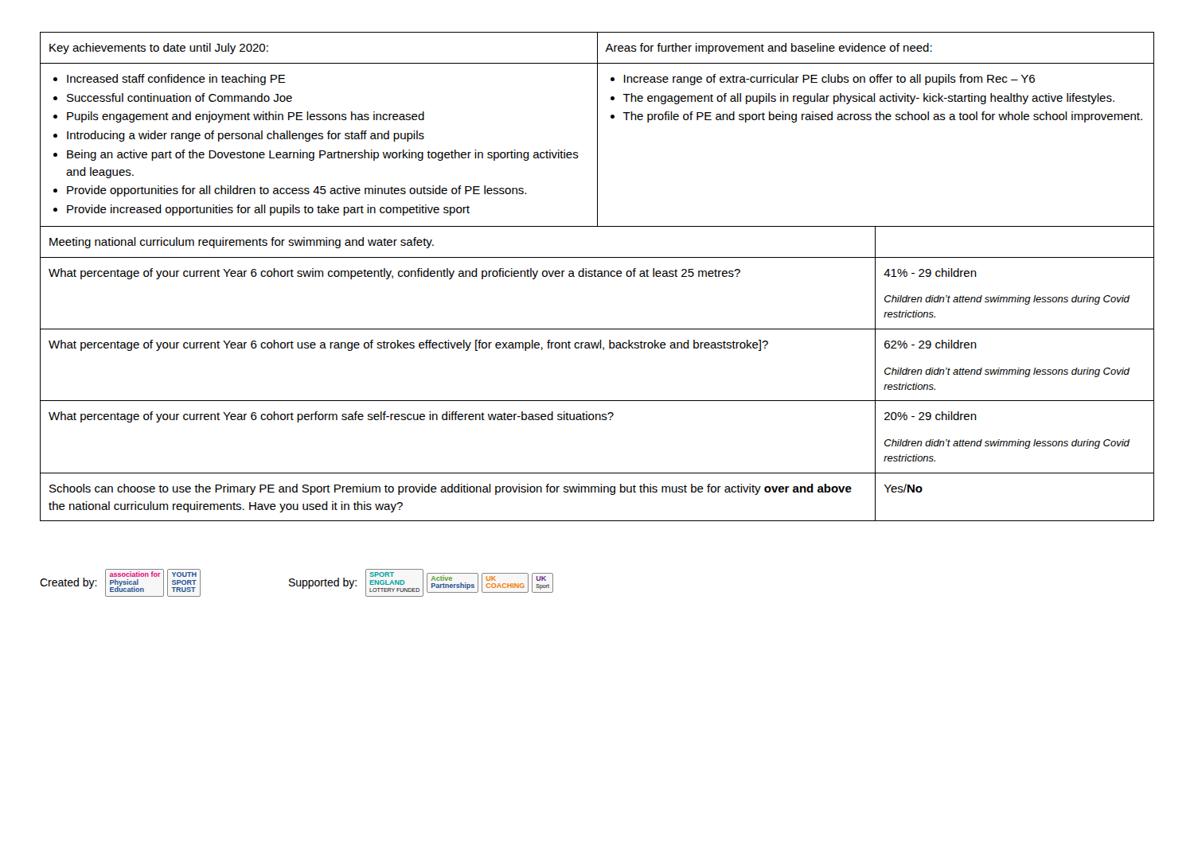| Key achievements to date until July 2020: | Areas for further improvement and baseline evidence of need: |
| Increased staff confidence in teaching PE Successful continuation of Commando Joe Pupils engagement and enjoyment within PE lessons has increased Introducing a wider range of personal challenges for staff and pupils Being an active part of the Dovestone Learning Partnership working together in sporting activities and leagues. Provide opportunities for all children to access 45 active minutes outside of PE lessons. Provide increased opportunities for all pupils to take part in competitive sport | Increase range of extra-curricular PE clubs on offer to all pupils from Rec – Y6 The engagement of all pupils in regular physical activity- kick-starting healthy active lifestyles. The profile of PE and sport being raised across the school as a tool for whole school improvement. |
| Meeting national curriculum requirements for swimming and water safety. | |
| What percentage of your current Year 6 cohort swim competently, confidently and proficiently over a distance of at least 25 metres? | 41% - 29 children Children didn’t attend swimming lessons during Covid restrictions. |
| What percentage of your current Year 6 cohort use a range of strokes effectively [for example, front crawl, backstroke and breaststroke]? | 62% - 29 children Children didn’t attend swimming lessons during Covid restrictions. |
| What percentage of your current Year 6 cohort perform safe self-rescue in different water-based situations? | 20% - 29 children Children didn’t attend swimming lessons during Covid restrictions. |
| Schools can choose to use the Primary PE and Sport Premium to provide additional provision for swimming but this must be for activity over and above the national curriculum requirements. Have you used it in this way? | Yes/ No |
Created by: association for
Physical
Education YOUTH
SPORT
TRUST Supported by: SPORT
ENGLAND
LOTTERY FUNDED Active
Partnerships UK
COACHING UK
Sport